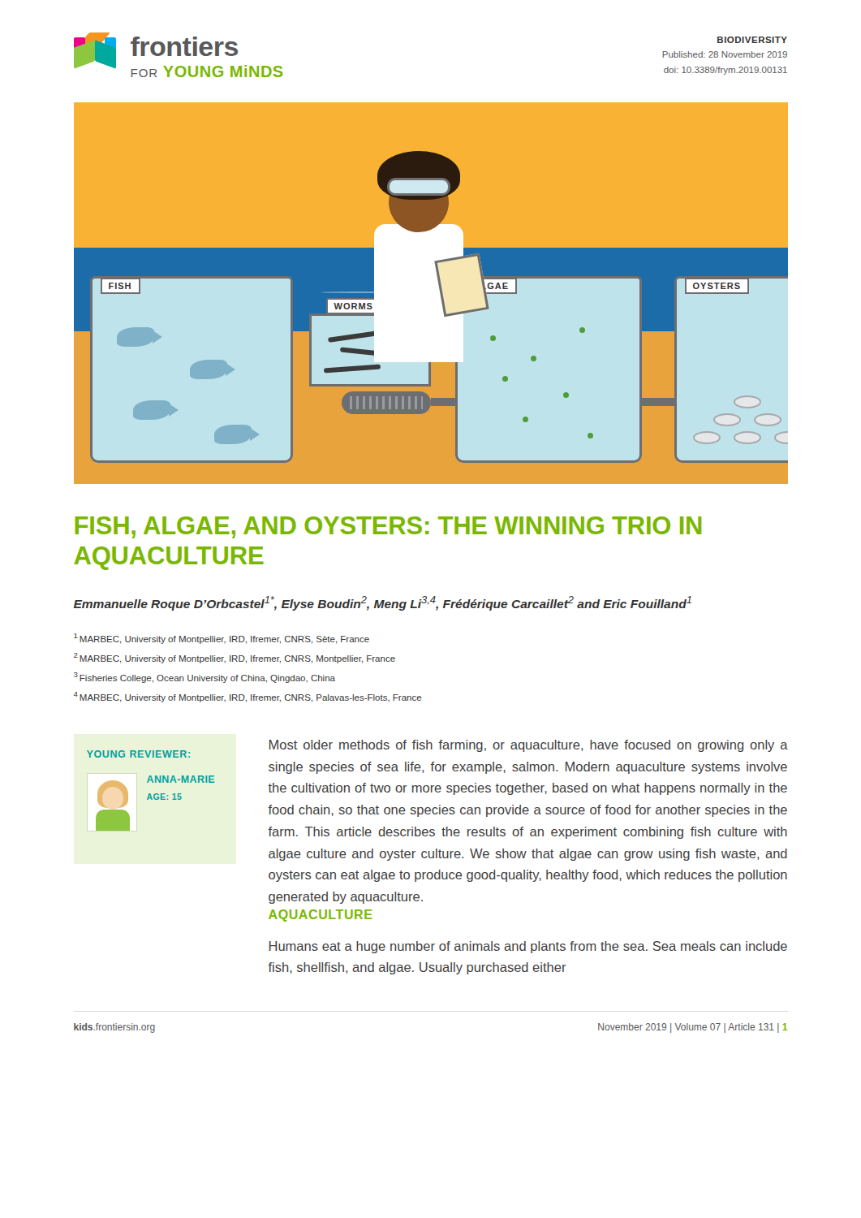frontiers
FOR YOUNG MiNDS
BIODIVERSITY
Published: 28 November 2019
doi: 10.3389/frym.2019.00131
FISH
WORMS
ALGAE
OYSTERS
Fish, Algae, and Oysters: The Winning Trio in Aquaculture
Emmanuelle Roque D’Orbcastel1*, Elyse Boudin2, Meng Li3,4, Frédérique Carcaillet2 and Eric Fouilland1
1MARBEC, University of Montpellier, IRD, Ifremer, CNRS, Sète, France
2MARBEC, University of Montpellier, IRD, Ifremer, CNRS, Montpellier, France
3Fisheries College, Ocean University of China, Qingdao, China
4MARBEC, University of Montpellier, IRD, Ifremer, CNRS, Palavas-les-Flots, France
Young Reviewer:
ANNA-MARIE
AGE: 15
Most older methods of fish farming, or aquaculture, have focused on growing only a single species of sea life, for example, salmon. Modern aquaculture systems involve the cultivation of two or more species together, based on what happens normally in the food chain, so that one species can provide a source of food for another species in the farm. This article describes the results of an experiment combining fish culture with algae culture and oyster culture. We show that algae can grow using fish waste, and oysters can eat algae to produce good-quality, healthy food, which reduces the pollution generated by aquaculture.
Aquaculture
Humans eat a huge number of animals and plants from the sea. Sea meals can include fish, shellfish, and algae. Usually purchased either
kids.frontiersin.org
November 2019 | Volume 07 | Article 131 | 1